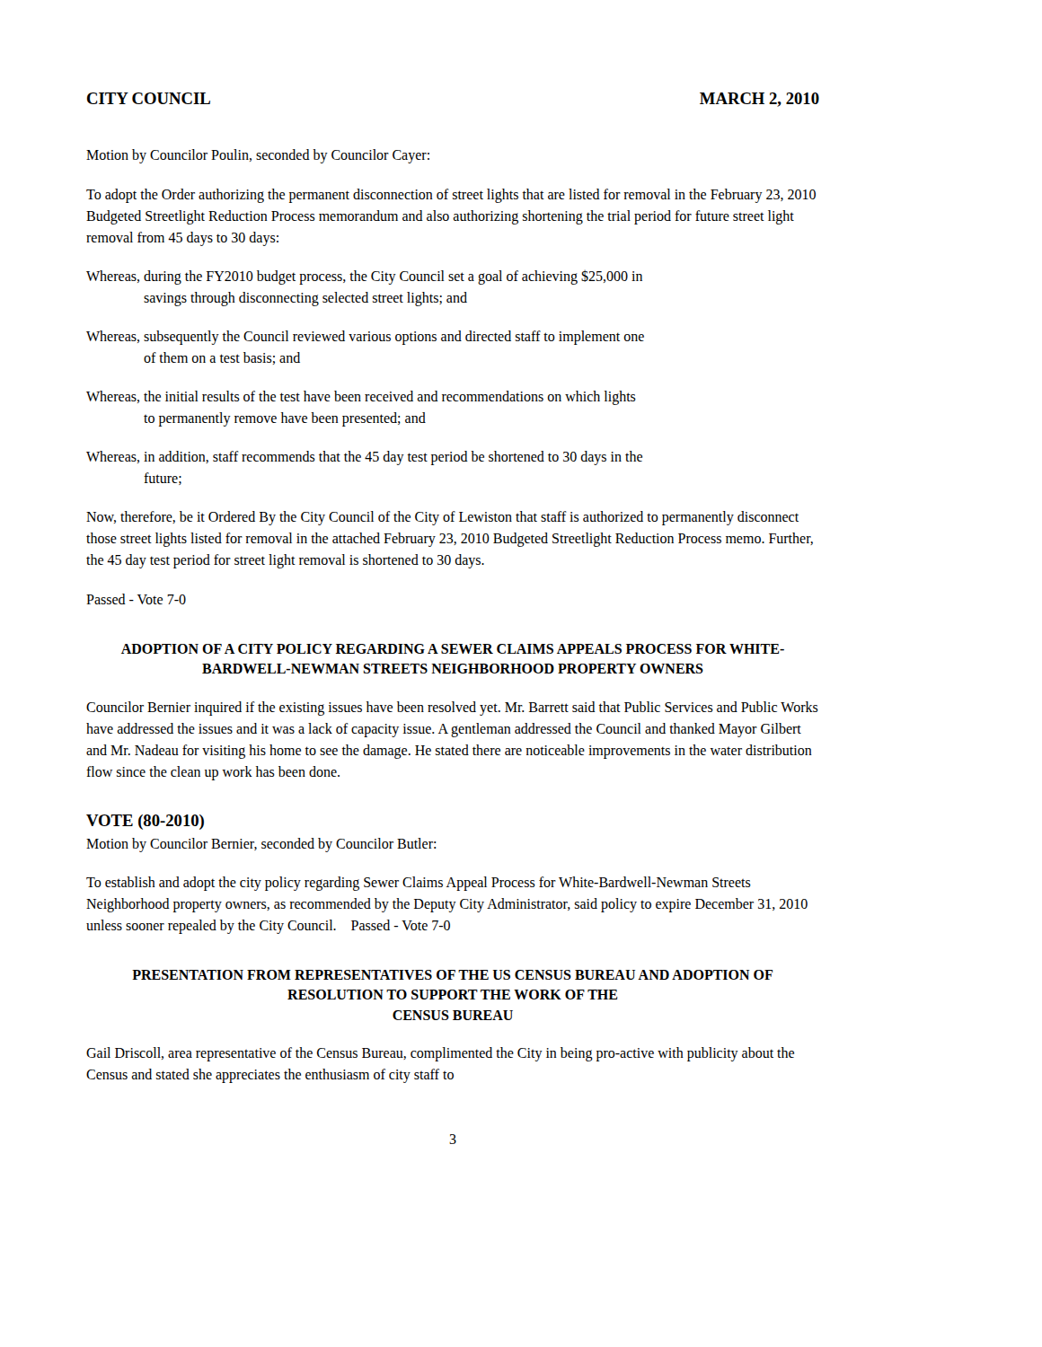CITY COUNCIL MARCH 2, 2010
Motion by Councilor Poulin, seconded by Councilor Cayer:
To adopt the Order authorizing the permanent disconnection of street lights that are listed for removal in the February 23, 2010 Budgeted Streetlight Reduction Process memorandum and also authorizing shortening the trial period for future street light removal from 45 days to 30 days:
Whereas, during the FY2010 budget process, the City Council set a goal of achieving $25,000 in savings through disconnecting selected street lights; and
Whereas, subsequently the Council reviewed various options and directed staff to implement one of them on a test basis; and
Whereas, the initial results of the test have been received and recommendations on which lights to permanently remove have been presented; and
Whereas, in addition, staff recommends that the 45 day test period be shortened to 30 days in the future;
Now, therefore, be it Ordered By the City Council of the City of Lewiston that staff is authorized to permanently disconnect those street lights listed for removal in the attached February 23, 2010 Budgeted Streetlight Reduction Process memo. Further, the 45 day test period for street light removal is shortened to 30 days.
Passed - Vote 7-0
Adoption of a City Policy Regarding a Sewer Claims Appeals Process for White-Bardwell-Newman Streets Neighborhood Property Owners
Councilor Bernier inquired if the existing issues have been resolved yet. Mr. Barrett said that Public Services and Public Works have addressed the issues and it was a lack of capacity issue. A gentleman addressed the Council and thanked Mayor Gilbert and Mr. Nadeau for visiting his home to see the damage. He stated there are noticeable improvements in the water distribution flow since the clean up work has been done.
VOTE (80-2010)
Motion by Councilor Bernier, seconded by Councilor Butler:
To establish and adopt the city policy regarding Sewer Claims Appeal Process for White-Bardwell-Newman Streets Neighborhood property owners, as recommended by the Deputy City Administrator, said policy to expire December 31, 2010 unless sooner repealed by the City Council. Passed - Vote 7-0
Presentation from Representatives of the US Census Bureau and Adoption of Resolution to Support the Work of the
Census Bureau
Gail Driscoll, area representative of the Census Bureau, complimented the City in being pro-active with publicity about the Census and stated she appreciates the enthusiasm of city staff to
3